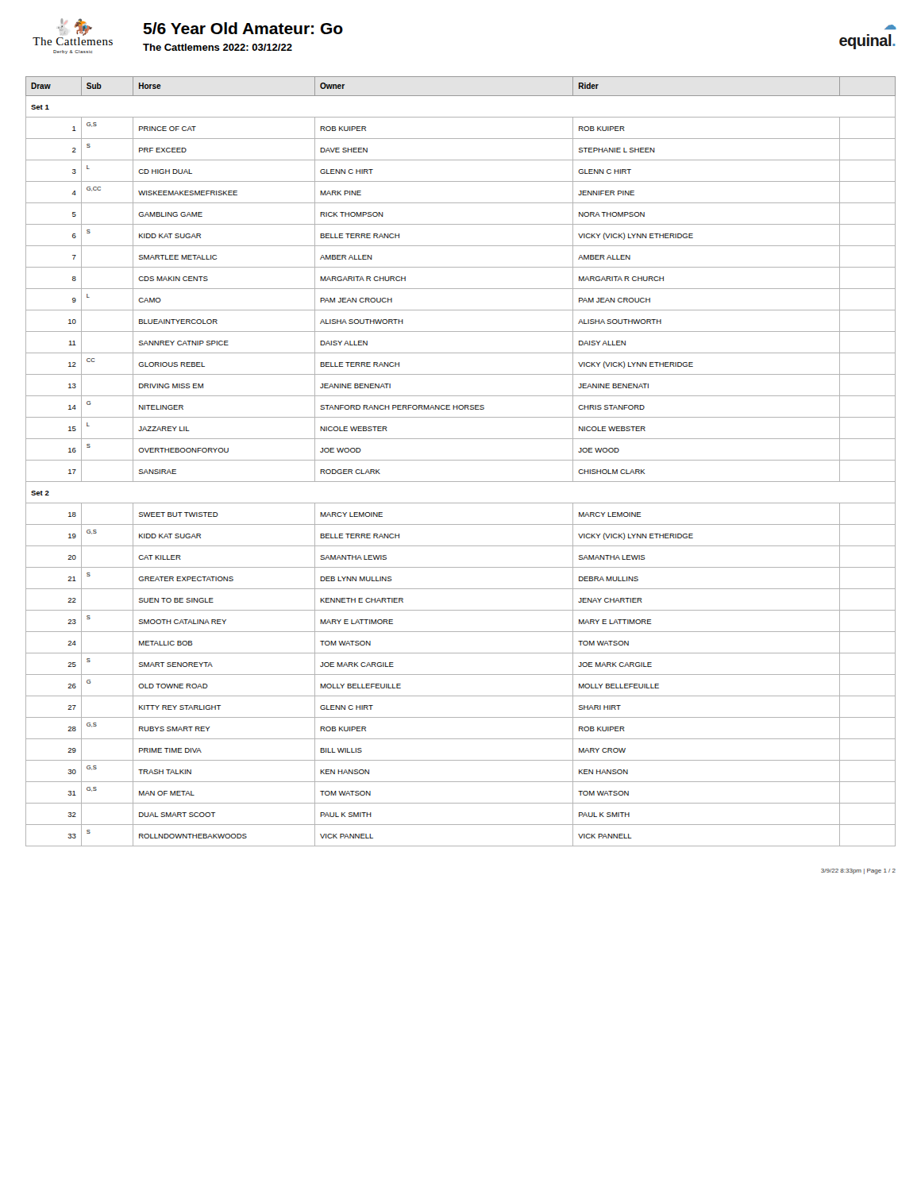🐇🏇 The Cattlemens Derby & Classic
5/6 Year Old Amateur: Go
The Cattlemens 2022: 03/12/22
☁ equinal.
| Draw | Sub | Horse | Owner | Rider | |
| --- | --- | --- | --- | --- | --- |
| Set 1 |
| 1 | G,S | PRINCE OF CAT | ROB KUIPER | ROB KUIPER | |
| 2 | S | PRF EXCEED | DAVE SHEEN | STEPHANIE L SHEEN | |
| 3 | L | CD HIGH DUAL | GLENN C HIRT | GLENN C HIRT | |
| 4 | G,CC | WISKEEMAKESMEFRISKEE | MARK PINE | JENNIFER PINE | |
| 5 | | GAMBLING GAME | RICK THOMPSON | NORA THOMPSON | |
| 6 | S | KIDD KAT SUGAR | BELLE TERRE RANCH | VICKY (VICK) LYNN ETHERIDGE | |
| 7 | | SMARTLEE METALLIC | AMBER ALLEN | AMBER ALLEN | |
| 8 | | CDS MAKIN CENTS | MARGARITA R CHURCH | MARGARITA R CHURCH | |
| 9 | L | CAMO | PAM JEAN CROUCH | PAM JEAN CROUCH | |
| 10 | | BLUEAINTYERCOLOR | ALISHA SOUTHWORTH | ALISHA SOUTHWORTH | |
| 11 | | SANNREY CATNIP SPICE | DAISY ALLEN | DAISY ALLEN | |
| 12 | CC | GLORIOUS REBEL | BELLE TERRE RANCH | VICKY (VICK) LYNN ETHERIDGE | |
| 13 | | DRIVING MISS EM | JEANINE BENENATI | JEANINE BENENATI | |
| 14 | G | NITELINGER | STANFORD RANCH PERFORMANCE HORSES | CHRIS STANFORD | |
| 15 | L | JAZZAREY LIL | NICOLE WEBSTER | NICOLE WEBSTER | |
| 16 | S | OVERTHEBOONFORYOU | JOE WOOD | JOE WOOD | |
| 17 | | SANSIRAE | RODGER CLARK | CHISHOLM CLARK | |
| Set 2 |
| 18 | | SWEET BUT TWISTED | MARCY LEMOINE | MARCY LEMOINE | |
| 19 | G,S | KIDD KAT SUGAR | BELLE TERRE RANCH | VICKY (VICK) LYNN ETHERIDGE | |
| 20 | | CAT KILLER | SAMANTHA LEWIS | SAMANTHA LEWIS | |
| 21 | S | GREATER EXPECTATIONS | DEB LYNN MULLINS | DEBRA MULLINS | |
| 22 | | SUEN TO BE SINGLE | KENNETH E CHARTIER | JENAY CHARTIER | |
| 23 | S | SMOOTH CATALINA REY | MARY E LATTIMORE | MARY E LATTIMORE | |
| 24 | | METALLIC BOB | TOM WATSON | TOM WATSON | |
| 25 | S | SMART SENOREYTA | JOE MARK CARGILE | JOE MARK CARGILE | |
| 26 | G | OLD TOWNE ROAD | MOLLY BELLEFEUILLE | MOLLY BELLEFEUILLE | |
| 27 | | KITTY REY STARLIGHT | GLENN C HIRT | SHARI HIRT | |
| 28 | G,S | RUBYS SMART REY | ROB KUIPER | ROB KUIPER | |
| 29 | | PRIME TIME DIVA | BILL WILLIS | MARY CROW | |
| 30 | G,S | TRASH TALKIN | KEN HANSON | KEN HANSON | |
| 31 | G,S | MAN OF METAL | TOM WATSON | TOM WATSON | |
| 32 | | DUAL SMART SCOOT | PAUL K SMITH | PAUL K SMITH | |
| 33 | S | ROLLNDOWNTHEBAKWOODS | VICK PANNELL | VICK PANNELL | |
3/9/22 8:33pm | Page 1 / 2